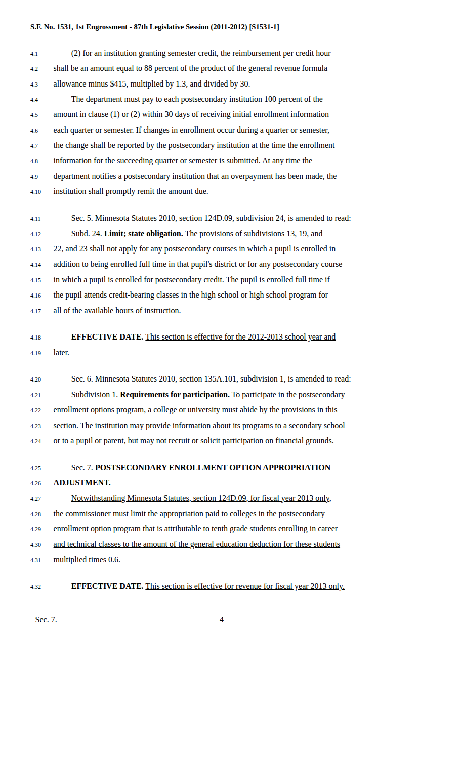S.F. No. 1531, 1st Engrossment - 87th Legislative Session (2011-2012) [S1531-1]
4.1
(2) for an institution granting semester credit, the reimbursement per credit hour
4.2
shall be an amount equal to 88 percent of the product of the general revenue formula
4.3
allowance minus $415, multiplied by 1.3, and divided by 30.
4.4
The department must pay to each postsecondary institution 100 percent of the
4.5
amount in clause (1) or (2) within 30 days of receiving initial enrollment information
4.6
each quarter or semester. If changes in enrollment occur during a quarter or semester,
4.7
the change shall be reported by the postsecondary institution at the time the enrollment
4.8
information for the succeeding quarter or semester is submitted. At any time the
4.9
department notifies a postsecondary institution that an overpayment has been made, the
4.10
institution shall promptly remit the amount due.
4.11
Sec. 5. Minnesota Statutes 2010, section 124D.09, subdivision 24, is amended to read:
4.12
Subd. 24. Limit; state obligation. The provisions of subdivisions 13, 19, and
4.13
22, and 23 shall not apply for any postsecondary courses in which a pupil is enrolled in
4.14
addition to being enrolled full time in that pupil's district or for any postsecondary course
4.15
in which a pupil is enrolled for postsecondary credit. The pupil is enrolled full time if
4.16
the pupil attends credit-bearing classes in the high school or high school program for
4.17
all of the available hours of instruction.
4.18
EFFECTIVE DATE. This section is effective for the 2012-2013 school year and
4.19
later.
4.20
Sec. 6. Minnesota Statutes 2010, section 135A.101, subdivision 1, is amended to read:
4.21
Subdivision 1. Requirements for participation. To participate in the postsecondary
4.22
enrollment options program, a college or university must abide by the provisions in this
4.23
section. The institution may provide information about its programs to a secondary school
4.24
or to a pupil or parent, but may not recruit or solicit participation on financial grounds.
4.25
Sec. 7. POSTSECONDARY ENROLLMENT OPTION APPROPRIATION
4.26
ADJUSTMENT.
4.27
Notwithstanding Minnesota Statutes, section 124D.09, for fiscal year 2013 only,
4.28
the commissioner must limit the appropriation paid to colleges in the postsecondary
4.29
enrollment option program that is attributable to tenth grade students enrolling in career
4.30
and technical classes to the amount of the general education deduction for these students
4.31
multiplied times 0.6.
4.32
EFFECTIVE DATE. This section is effective for revenue for fiscal year 2013 only.
Sec. 7.
4